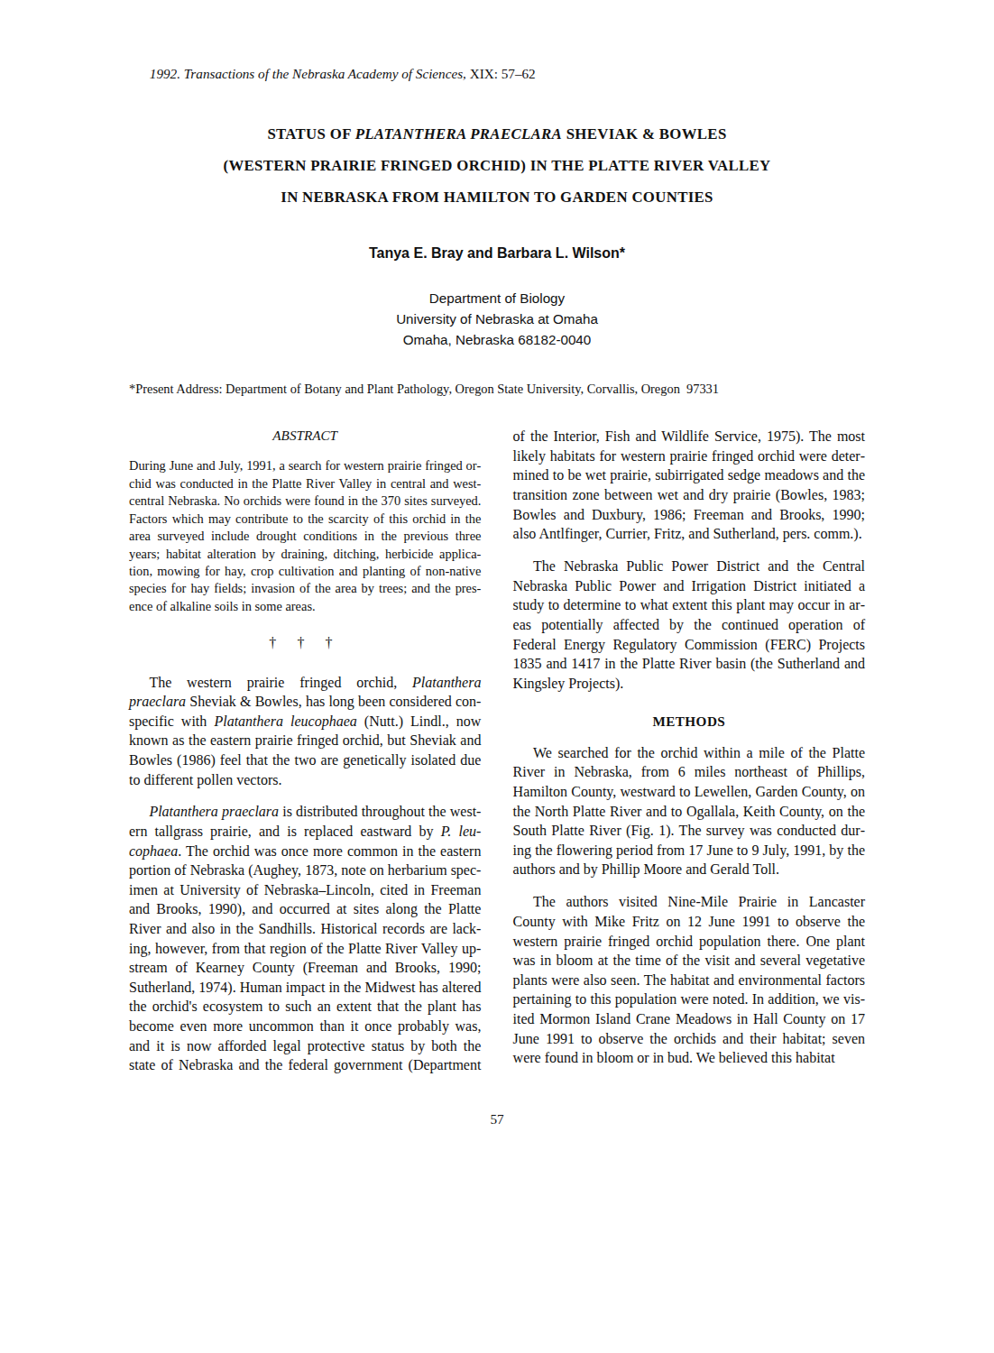1992. Transactions of the Nebraska Academy of Sciences, XIX: 57–62
Status of Platanthera praeclara Sheviak & Bowles
(Western Prairie Fringed Orchid) in the Platte River Valley
in Nebraska from Hamilton to Garden Counties
Tanya E. Bray and Barbara L. Wilson*
Department of Biology
University of Nebraska at Omaha
Omaha, Nebraska 68182-0040
*Present Address: Department of Botany and Plant Pathology, Oregon State University, Corvallis, Oregon 97331
ABSTRACT
During June and July, 1991, a search for western prairie fringed orchid was conducted in the Platte River Valley in central and west-central Nebraska. No orchids were found in the 370 sites surveyed. Factors which may contribute to the scarcity of this orchid in the area surveyed include drought conditions in the previous three years; habitat alteration by draining, ditching, herbicide application, mowing for hay, crop cultivation and planting of non-native species for hay fields; invasion of the area by trees; and the presence of alkaline soils in some areas.
† † †
The western prairie fringed orchid, Platanthera praeclara Sheviak & Bowles, has long been considered conspecific with Platanthera leucophaea (Nutt.) Lindl., now known as the eastern prairie fringed orchid, but Sheviak and Bowles (1986) feel that the two are genetically isolated due to different pollen vectors.
Platanthera praeclara is distributed throughout the western tallgrass prairie, and is replaced eastward by P. leucophaea. The orchid was once more common in the eastern portion of Nebraska (Aughey, 1873, note on herbarium specimen at University of Nebraska–Lincoln, cited in Freeman and Brooks, 1990), and occurred at sites along the Platte River and also in the Sandhills. Historical records are lacking, however, from that region of the Platte River Valley upstream of Kearney County (Freeman and Brooks, 1990; Sutherland, 1974). Human impact in the Midwest has altered the orchid's ecosystem to such an extent that the plant has become even more uncommon than it once probably was, and it is now afforded legal protective status by both the state of Nebraska and the federal government (Department of the Interior, Fish and Wildlife Service, 1975). The most likely habitats for western prairie fringed orchid were determined to be wet prairie, subirrigated sedge meadows and the transition zone between wet and dry prairie (Bowles, 1983; Bowles and Duxbury, 1986; Freeman and Brooks, 1990; also Antlfinger, Currier, Fritz, and Sutherland, pers. comm.).
The Nebraska Public Power District and the Central Nebraska Public Power and Irrigation District initiated a study to determine to what extent this plant may occur in areas potentially affected by the continued operation of Federal Energy Regulatory Commission (FERC) Projects 1835 and 1417 in the Platte River basin (the Sutherland and Kingsley Projects).
Methods
We searched for the orchid within a mile of the Platte River in Nebraska, from 6 miles northeast of Phillips, Hamilton County, westward to Lewellen, Garden County, on the North Platte River and to Ogallala, Keith County, on the South Platte River (Fig. 1). The survey was conducted during the flowering period from 17 June to 9 July, 1991, by the authors and by Phillip Moore and Gerald Toll.
The authors visited Nine-Mile Prairie in Lancaster County with Mike Fritz on 12 June 1991 to observe the western prairie fringed orchid population there. One plant was in bloom at the time of the visit and several vegetative plants were also seen. The habitat and environmental factors pertaining to this population were noted. In addition, we visited Mormon Island Crane Meadows in Hall County on 17 June 1991 to observe the orchids and their habitat; seven were found in bloom or in bud. We believed this habitat
57